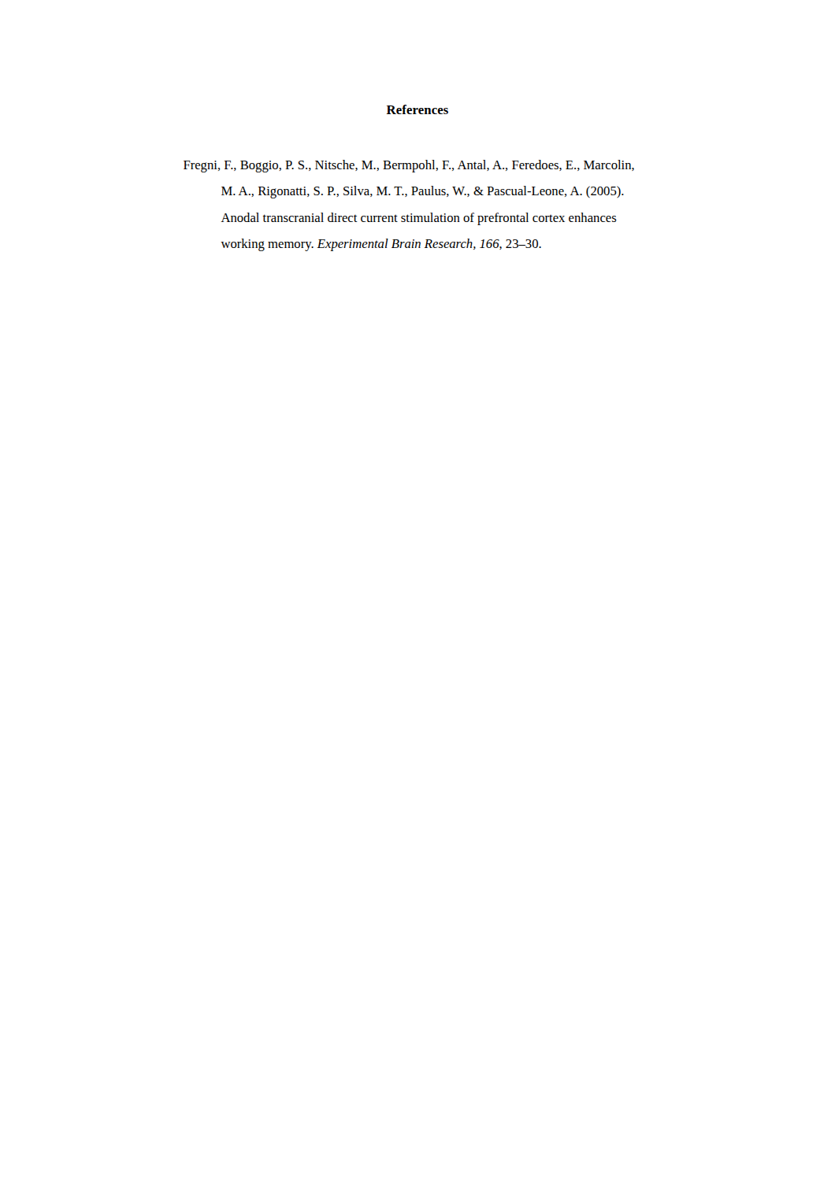References
Fregni, F., Boggio, P. S., Nitsche, M., Bermpohl, F., Antal, A., Feredoes, E., Marcolin, M. A., Rigonatti, S. P., Silva, M. T., Paulus, W., & Pascual-Leone, A. (2005). Anodal transcranial direct current stimulation of prefrontal cortex enhances working memory. Experimental Brain Research, 166, 23–30.